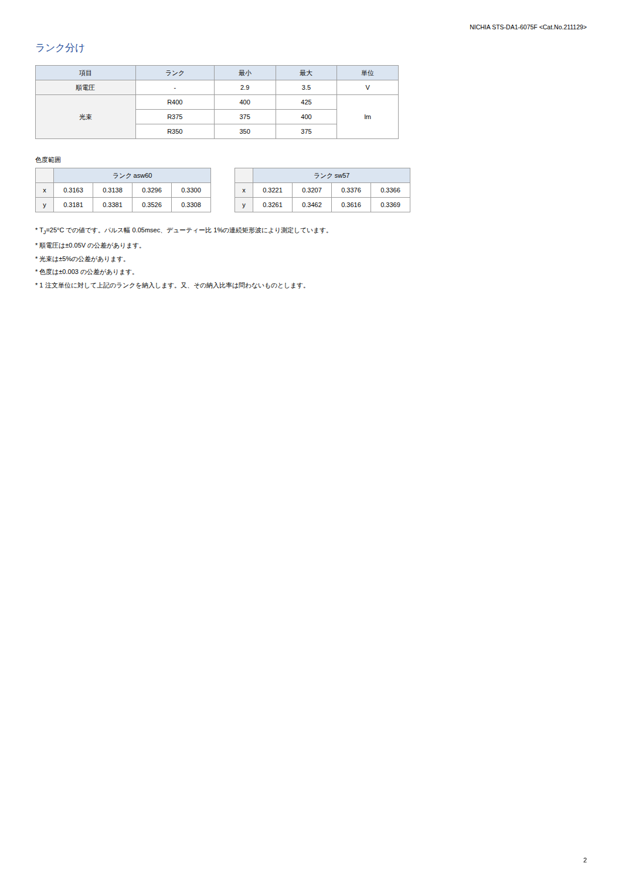NICHIA STS-DA1-6075F <Cat.No.211129>
ランク分け
| 項目 | ランク | 最小 | 最大 | 単位 |
| --- | --- | --- | --- | --- |
| 順電圧 | - | 2.9 | 3.5 | V |
| 光束 | R400 | 400 | 425 | lm |
| R375 | 375 | 400 |
| R350 | 350 | 375 |
色度範囲
| | ランク asw60 |
| --- | --- |
| x | 0.3163 | 0.3138 | 0.3296 | 0.3300 |
| y | 0.3181 | 0.3381 | 0.3526 | 0.3308 |
| | ランク sw57 |
| --- | --- |
| x | 0.3221 | 0.3207 | 0.3376 | 0.3366 |
| y | 0.3261 | 0.3462 | 0.3616 | 0.3369 |
* TJ=25°C での値です。パルス幅 0.05msec、デューティー比 1%の連続矩形波により測定しています。
* 順電圧は±0.05V の公差があります。
* 光束は±5%の公差があります。
* 色度は±0.003 の公差があります。
* 1 注文単位に対して上記のランクを納入します。又、その納入比率は問わないものとします。
2